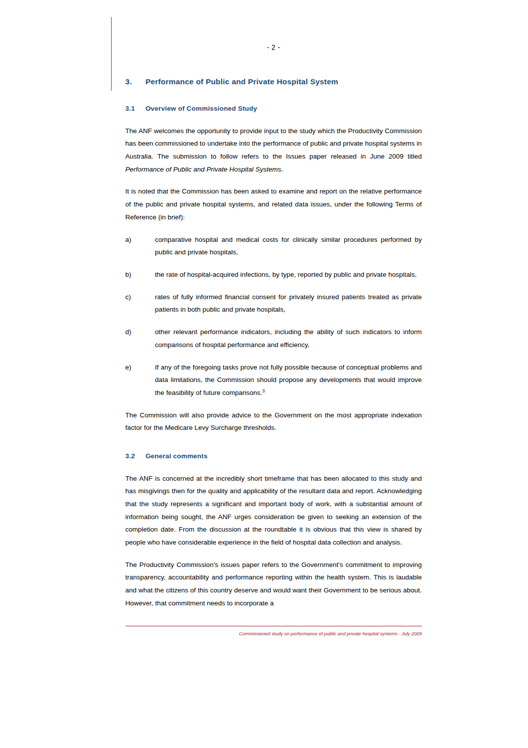- 2 -
3. Performance of Public and Private Hospital System
3.1 Overview of Commissioned Study
The ANF welcomes the opportunity to provide input to the study which the Productivity Commission has been commissioned to undertake into the performance of public and private hospital systems in Australia. The submission to follow refers to the Issues paper released in June 2009 titled Performance of Public and Private Hospital Systems.
It is noted that the Commission has been asked to examine and report on the relative performance of the public and private hospital systems, and related data issues, under the following Terms of Reference (in brief):
a) comparative hospital and medical costs for clinically similar procedures performed by public and private hospitals,
b) the rate of hospital-acquired infections, by type, reported by public and private hospitals,
c) rates of fully informed financial consent for privately insured patients treated as private patients in both public and private hospitals,
d) other relevant performance indicators, including the ability of such indicators to inform comparisons of hospital performance and efficiency,
e) If any of the foregoing tasks prove not fully possible because of conceptual problems and data limitations, the Commission should propose any developments that would improve the feasibility of future comparisons.3
The Commission will also provide advice to the Government on the most appropriate indexation factor for the Medicare Levy Surcharge thresholds.
3.2 General comments
The ANF is concerned at the incredibly short timeframe that has been allocated to this study and has misgivings then for the quality and applicability of the resultant data and report. Acknowledging that the study represents a significant and important body of work, with a substantial amount of information being sought, the ANF urges consideration be given to seeking an extension of the completion date. From the discussion at the roundtable it is obvious that this view is shared by people who have considerable experience in the field of hospital data collection and analysis.
The Productivity Commission's issues paper refers to the Government's commitment to improving transparency, accountability and performance reporting within the health system. This is laudable and what the citizens of this country deserve and would want their Government to be serious about. However, that commitment needs to incorporate a
Commissioned study on performance of public and private hospital systems - July 2009